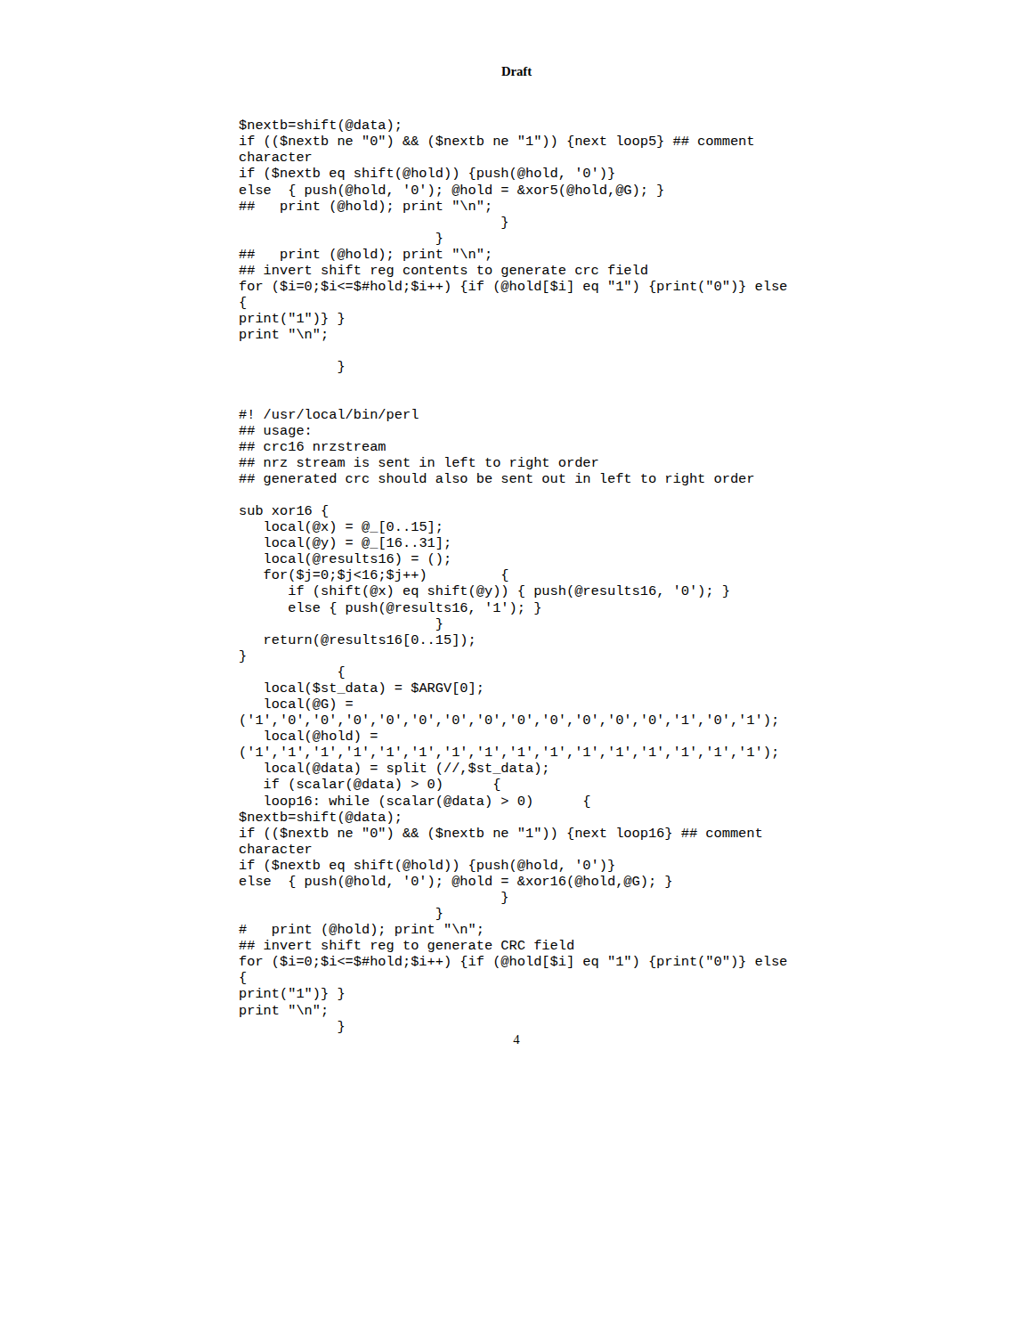Draft
$nextb=shift(@data);
if (($nextb ne "0") && ($nextb ne "1")) {next loop5} ## comment
character
if ($nextb eq shift(@hold)) {push(@hold, '0')}
else  { push(@hold, '0'); @hold = &xor5(@hold,@G); }
##   print (@hold); print "\n";
                                }
                        }
##   print (@hold); print "\n";
## invert shift reg contents to generate crc field
for ($i=0;$i<=$#hold;$i++) {if (@hold[$i] eq "1") {print("0")} else {
print("1")} }
print "\n";

            }
#! /usr/local/bin/perl
## usage:
## crc16 nrzstream
## nrz stream is sent in left to right order
## generated crc should also be sent out in left to right order

sub xor16 {
   local(@x) = @_[0..15];
   local(@y) = @_[16..31];
   local(@results16) = ();
   for($j=0;$j<16;$j++)         {
      if (shift(@x) eq shift(@y)) { push(@results16, '0'); }
      else { push(@results16, '1'); }
                        }
   return(@results16[0..15]);
}
            {
   local($st_data) = $ARGV[0];
   local(@G) =
('1','0','0','0','0','0','0','0','0','0','0','0','0','1','0','1');
   local(@hold) =
('1','1','1','1','1','1','1','1','1','1','1','1','1','1','1','1');
   local(@data) = split (//,$st_data);
   if (scalar(@data) > 0)      {
   loop16: while (scalar(@data) > 0)      {
$nextb=shift(@data);
if (($nextb ne "0") && ($nextb ne "1")) {next loop16} ## comment
character
if ($nextb eq shift(@hold)) {push(@hold, '0')}
else  { push(@hold, '0'); @hold = &xor16(@hold,@G); }
                                }
                        }
#   print (@hold); print "\n";
## invert shift reg to generate CRC field
for ($i=0;$i<=$#hold;$i++) {if (@hold[$i] eq "1") {print("0")} else {
print("1")} }
print "\n";
            }
4